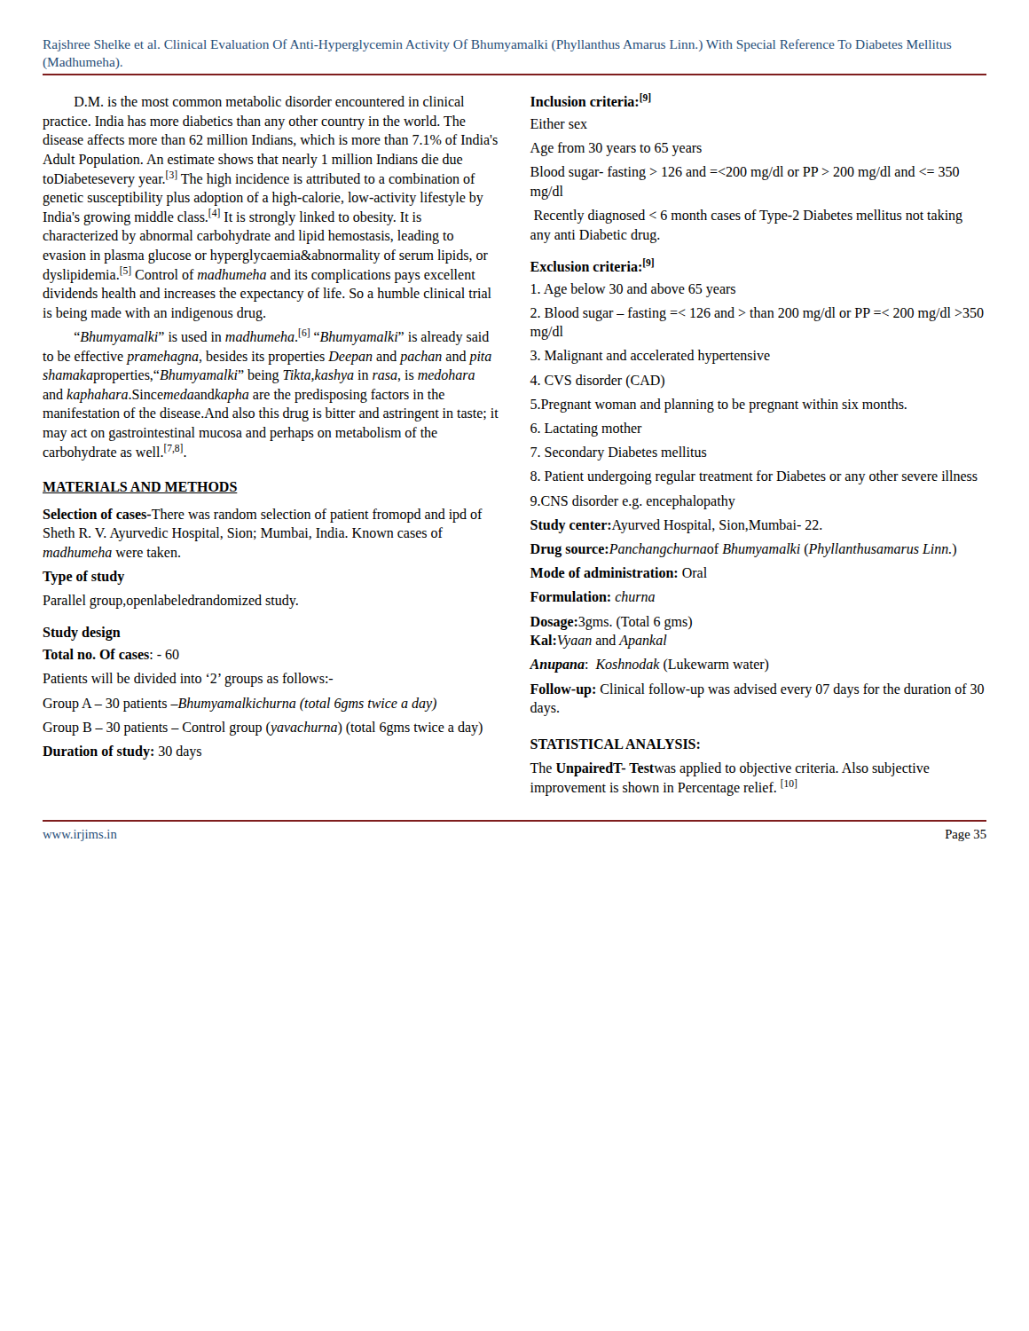Rajshree Shelke et al. Clinical Evaluation Of Anti-Hyperglycemin Activity Of Bhumyamalki (Phyllanthus Amarus Linn.) With Special Reference To Diabetes Mellitus (Madhumeha).
D.M. is the most common metabolic disorder encountered in clinical practice. India has more diabetics than any other country in the world. The disease affects more than 62 million Indians, which is more than 7.1% of India's Adult Population. An estimate shows that nearly 1 million Indians die due toDiabetesevery year.[3] The high incidence is attributed to a combination of genetic susceptibility plus adoption of a high-calorie, low-activity lifestyle by India's growing middle class.[4] It is strongly linked to obesity. It is characterized by abnormal carbohydrate and lipid hemostasis, leading to evasion in plasma glucose or hyperglycaemia&abnormality of serum lipids, or dyslipidemia.[5] Control of madhumeha and its complications pays excellent dividends health and increases the expectancy of life. So a humble clinical trial is being made with an indigenous drug.
“Bhumyamalki” is used in madhumeha.[6] “Bhumyamalki” is already said to be effective pramehagna, besides its properties Deepan and pachan and pita shamakaproperties,“Bhumyamalki” being Tikta,kashya in rasa, is medohara and kaphahara.Sincemedaandkapha are the predisposing factors in the manifestation of the disease.And also this drug is bitter and astringent in taste; it may act on gastrointestinal mucosa and perhaps on metabolism of the carbohydrate as well.[7,8].
MATERIALS AND METHODS
Selection of cases-There was random selection of patient fromopd and ipd of Sheth R. V. Ayurvedic Hospital, Sion; Mumbai, India. Known cases of madhumeha were taken.
Type of study
Parallel group,openlabeledrandomized study.
Study design
Total no. Of cases: - 60
Patients will be divided into ‘2’ groups as follows:-
Group A – 30 patients –Bhumyamalkichurna (total 6gms twice a day)
Group B – 30 patients – Control group (yavachurna) (total 6gms twice a day)
Duration of study: 30 days
Inclusion criteria:[9]
Either sex
Age from 30 years to 65 years
Blood sugar- fasting > 126 and =<200 mg/dl or PP > 200 mg/dl and <= 350 mg/dl
Recently diagnosed < 6 month cases of Type-2 Diabetes mellitus not taking any anti Diabetic drug.
Exclusion criteria:[9]
1. Age below 30 and above 65 years
2. Blood sugar – fasting =< 126 and > than 200 mg/dl or PP =< 200 mg/dl >350 mg/dl
3. Malignant and accelerated hypertensive
4. CVS disorder (CAD)
5.Pregnant woman and planning to be pregnant within six months.
6. Lactating mother
7. Secondary Diabetes mellitus
8. Patient undergoing regular treatment for Diabetes or any other severe illness
9.CNS disorder e.g. encephalopathy
Study center: Ayurved Hospital, Sion,Mumbai- 22.
Drug source: Panchangchurnaof Bhumyamalki (Phyllanthusamarus Linn.)
Mode of administration: Oral
Formulation: churna
Dosage: 3gms. (Total 6 gms)
Kal: Vyaan and Apankal
Anupana: Koshnodak (Lukewarm water)
Follow-up: Clinical follow-up was advised every 07 days for the duration of 30 days.
STATISTICAL ANALYSIS:
The UnpairedT- Testwas applied to objective criteria. Also subjective improvement is shown in Percentage relief. [10]
www.irjims.in Page 35